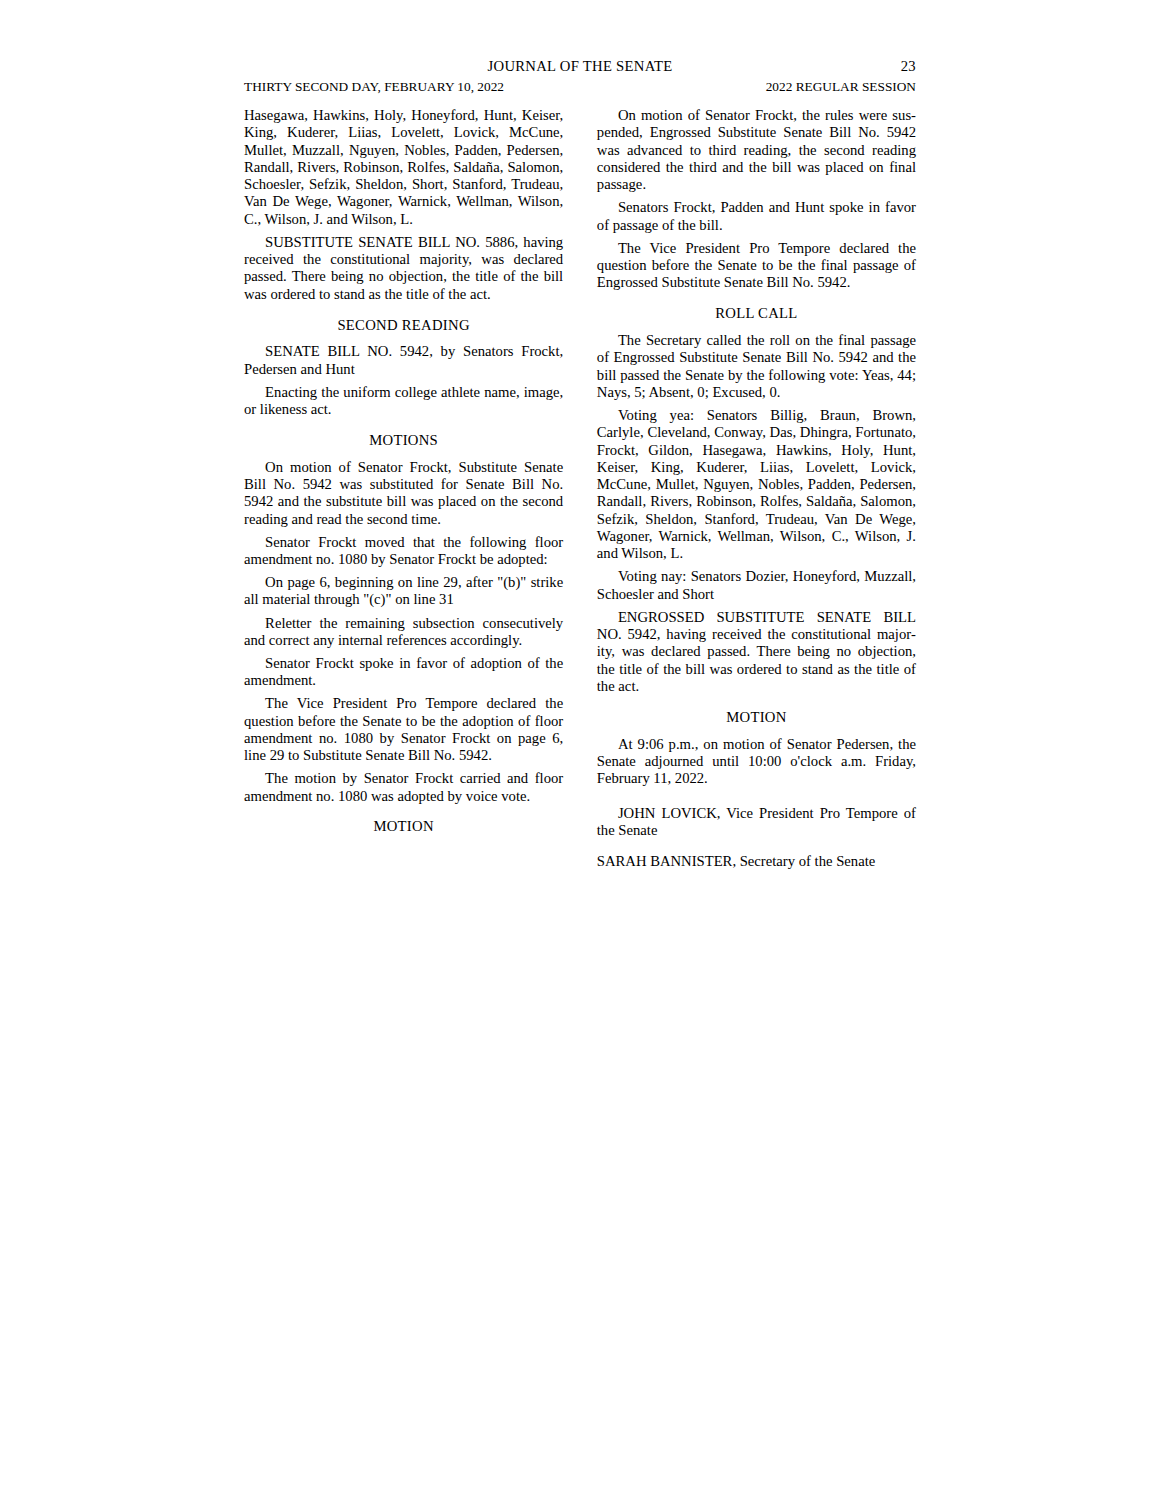JOURNAL OF THE SENATE23
THIRTY SECOND DAY, FEBRUARY 10, 2022 2022 REGULAR SESSION
Hasegawa, Hawkins, Holy, Honeyford, Hunt, Keiser, King, Kuderer, Liias, Lovelett, Lovick, McCune, Mullet, Muzzall, Nguyen, Nobles, Padden, Pedersen, Randall, Rivers, Robinson, Rolfes, Saldaña, Salomon, Schoesler, Sefzik, Sheldon, Short, Stanford, Trudeau, Van De Wege, Wagoner, Warnick, Wellman, Wilson, C., Wilson, J. and Wilson, L.
SUBSTITUTE SENATE BILL NO. 5886, having received the constitutional majority, was declared passed. There being no objection, the title of the bill was ordered to stand as the title of the act.
SECOND READING
SENATE BILL NO. 5942, by Senators Frockt, Pedersen and Hunt
Enacting the uniform college athlete name, image, or likeness act.
MOTIONS
On motion of Senator Frockt, Substitute Senate Bill No. 5942 was substituted for Senate Bill No. 5942 and the substitute bill was placed on the second reading and read the second time.
Senator Frockt moved that the following floor amendment no. 1080 by Senator Frockt be adopted:
On page 6, beginning on line 29, after "(b)" strike all material through "(c)" on line 31
Reletter the remaining subsection consecutively and correct any internal references accordingly.
Senator Frockt spoke in favor of adoption of the amendment.
The Vice President Pro Tempore declared the question before the Senate to be the adoption of floor amendment no. 1080 by Senator Frockt on page 6, line 29 to Substitute Senate Bill No. 5942.
The motion by Senator Frockt carried and floor amendment no. 1080 was adopted by voice vote.
MOTION
On motion of Senator Frockt, the rules were suspended, Engrossed Substitute Senate Bill No. 5942 was advanced to third reading, the second reading considered the third and the bill was placed on final passage.
Senators Frockt, Padden and Hunt spoke in favor of passage of the bill.
The Vice President Pro Tempore declared the question before the Senate to be the final passage of Engrossed Substitute Senate Bill No. 5942.
ROLL CALL
The Secretary called the roll on the final passage of Engrossed Substitute Senate Bill No. 5942 and the bill passed the Senate by the following vote: Yeas, 44; Nays, 5; Absent, 0; Excused, 0.
Voting yea: Senators Billig, Braun, Brown, Carlyle, Cleveland, Conway, Das, Dhingra, Fortunato, Frockt, Gildon, Hasegawa, Hawkins, Holy, Hunt, Keiser, King, Kuderer, Liias, Lovelett, Lovick, McCune, Mullet, Nguyen, Nobles, Padden, Pedersen, Randall, Rivers, Robinson, Rolfes, Saldaña, Salomon, Sefzik, Sheldon, Stanford, Trudeau, Van De Wege, Wagoner, Warnick, Wellman, Wilson, C., Wilson, J. and Wilson, L.
Voting nay: Senators Dozier, Honeyford, Muzzall, Schoesler and Short
ENGROSSED SUBSTITUTE SENATE BILL NO. 5942, having received the constitutional majority, was declared passed. There being no objection, the title of the bill was ordered to stand as the title of the act.
MOTION
At 9:06 p.m., on motion of Senator Pedersen, the Senate adjourned until 10:00 o'clock a.m. Friday, February 11, 2022.
JOHN LOVICK, Vice President Pro Tempore of the Senate
SARAH BANNISTER, Secretary of the Senate